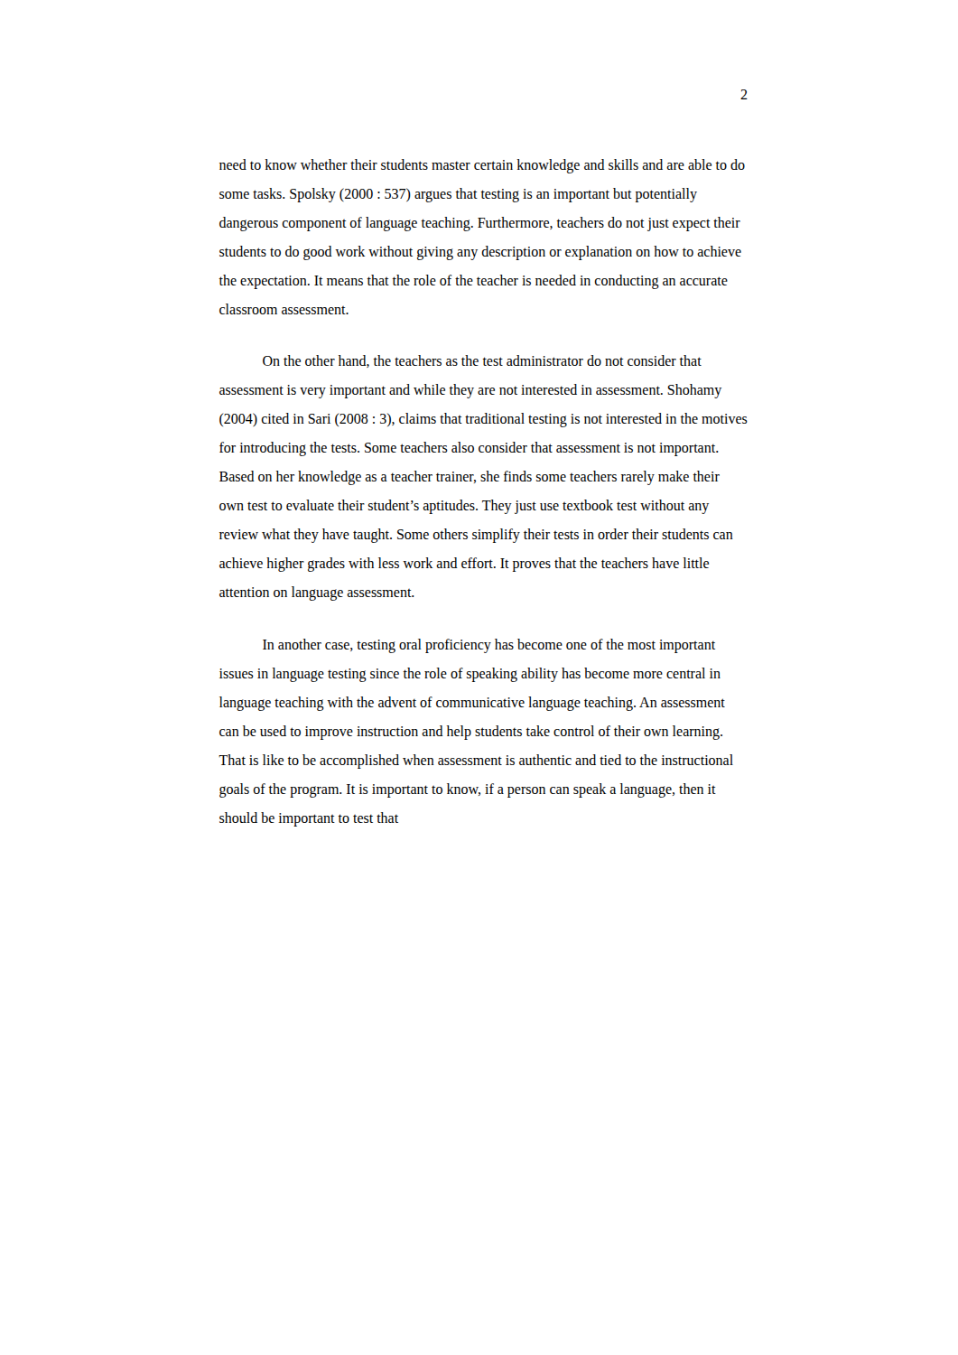2
need to know whether their students master certain knowledge and skills and are able to do some tasks. Spolsky (2000 : 537) argues that testing is an important but potentially dangerous component of language teaching. Furthermore, teachers do not just expect their students to do good work without giving any description or explanation on how to achieve the expectation. It means that the role of the teacher is needed in conducting an accurate classroom assessment.
On the other hand, the teachers as the test administrator do not consider that assessment is very important and while they are not interested in assessment. Shohamy (2004) cited in Sari (2008 : 3), claims that traditional testing is not interested in the motives for introducing the tests. Some teachers also consider that assessment is not important. Based on her knowledge as a teacher trainer, she finds some teachers rarely make their own test to evaluate their student’s aptitudes. They just use textbook test without any review what they have taught. Some others simplify their tests in order their students can achieve higher grades with less work and effort. It proves that the teachers have little attention on language assessment.
In another case, testing oral proficiency has become one of the most important issues in language testing since the role of speaking ability has become more central in language teaching with the advent of communicative language teaching. An assessment can be used to improve instruction and help students take control of their own learning. That is like to be accomplished when assessment is authentic and tied to the instructional goals of the program. It is important to know, if a person can speak a language, then it should be important to test that